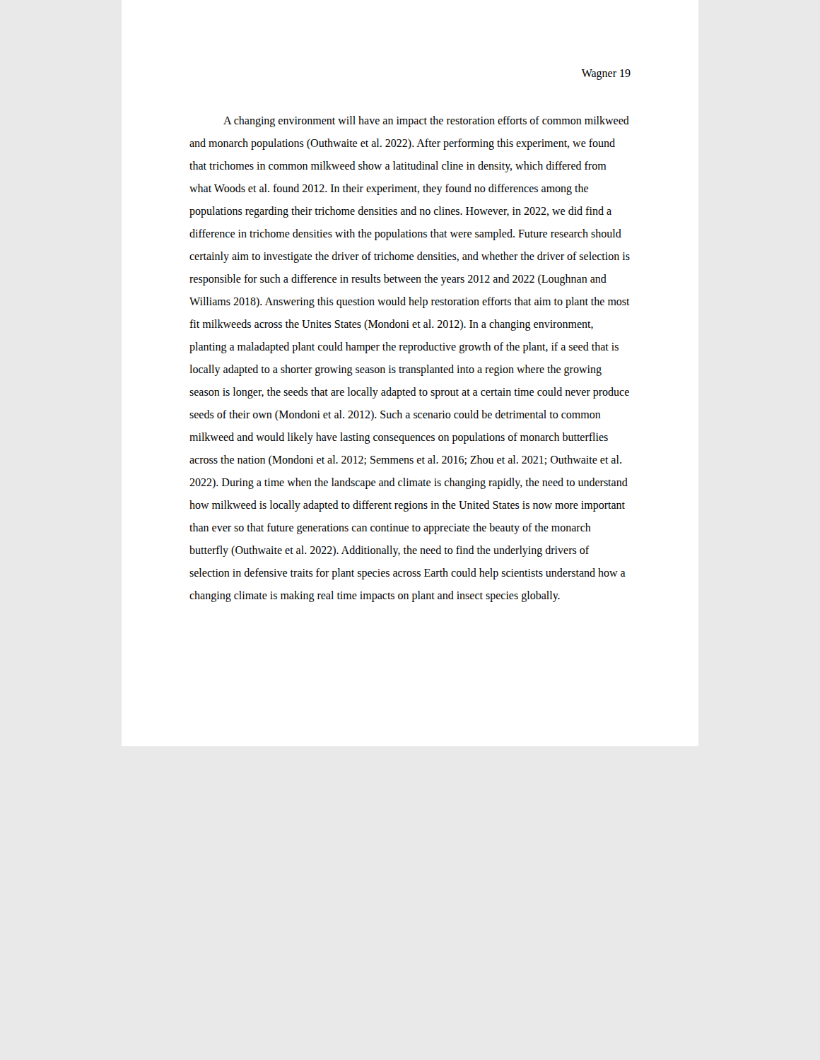Wagner 19
A changing environment will have an impact the restoration efforts of common milkweed and monarch populations (Outhwaite et al. 2022). After performing this experiment, we found that trichomes in common milkweed show a latitudinal cline in density, which differed from what Woods et al. found 2012. In their experiment, they found no differences among the populations regarding their trichome densities and no clines. However, in 2022, we did find a difference in trichome densities with the populations that were sampled. Future research should certainly aim to investigate the driver of trichome densities, and whether the driver of selection is responsible for such a difference in results between the years 2012 and 2022 (Loughnan and Williams 2018). Answering this question would help restoration efforts that aim to plant the most fit milkweeds across the Unites States (Mondoni et al. 2012). In a changing environment, planting a maladapted plant could hamper the reproductive growth of the plant, if a seed that is locally adapted to a shorter growing season is transplanted into a region where the growing season is longer, the seeds that are locally adapted to sprout at a certain time could never produce seeds of their own (Mondoni et al. 2012). Such a scenario could be detrimental to common milkweed and would likely have lasting consequences on populations of monarch butterflies across the nation (Mondoni et al. 2012; Semmens et al. 2016; Zhou et al. 2021; Outhwaite et al. 2022). During a time when the landscape and climate is changing rapidly, the need to understand how milkweed is locally adapted to different regions in the United States is now more important than ever so that future generations can continue to appreciate the beauty of the monarch butterfly (Outhwaite et al. 2022). Additionally, the need to find the underlying drivers of selection in defensive traits for plant species across Earth could help scientists understand how a changing climate is making real time impacts on plant and insect species globally.